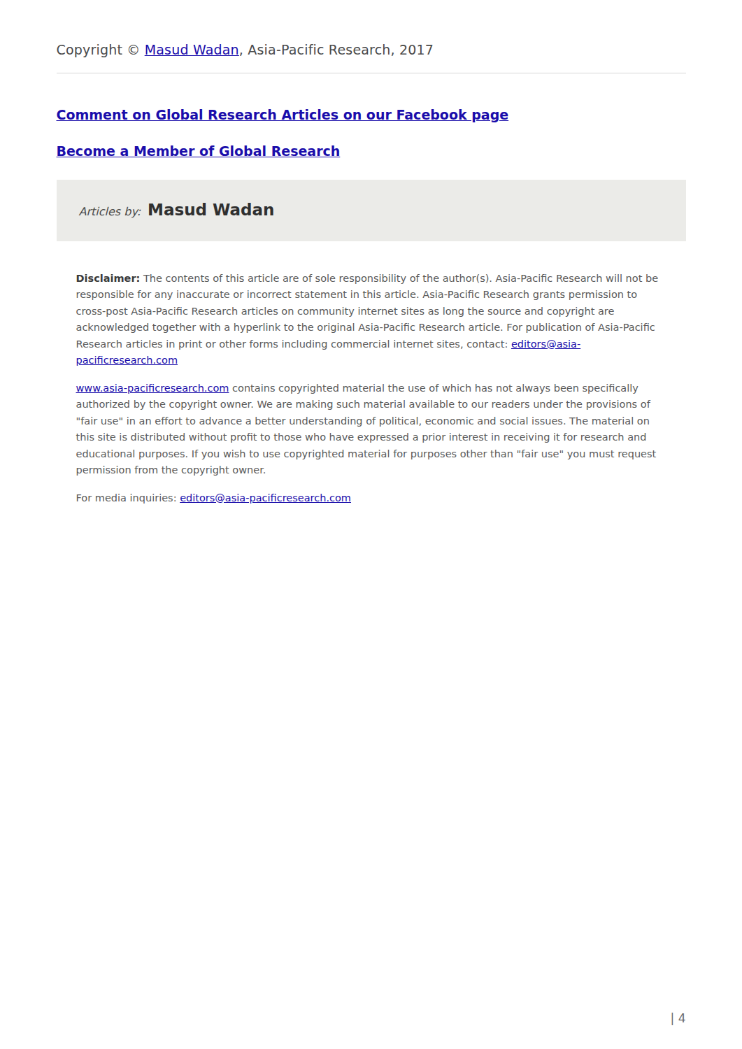Copyright © Masud Wadan, Asia-Pacific Research, 2017
Comment on Global Research Articles on our Facebook page
Become a Member of Global Research
Articles by: Masud Wadan
Disclaimer: The contents of this article are of sole responsibility of the author(s). Asia-Pacific Research will not be responsible for any inaccurate or incorrect statement in this article. Asia-Pacific Research grants permission to cross-post Asia-Pacific Research articles on community internet sites as long the source and copyright are acknowledged together with a hyperlink to the original Asia-Pacific Research article. For publication of Asia-Pacific Research articles in print or other forms including commercial internet sites, contact: editors@asia-pacificresearch.com
www.asia-pacificresearch.com contains copyrighted material the use of which has not always been specifically authorized by the copyright owner. We are making such material available to our readers under the provisions of "fair use" in an effort to advance a better understanding of political, economic and social issues. The material on this site is distributed without profit to those who have expressed a prior interest in receiving it for research and educational purposes. If you wish to use copyrighted material for purposes other than "fair use" you must request permission from the copyright owner.
For media inquiries: editors@asia-pacificresearch.com
| 4